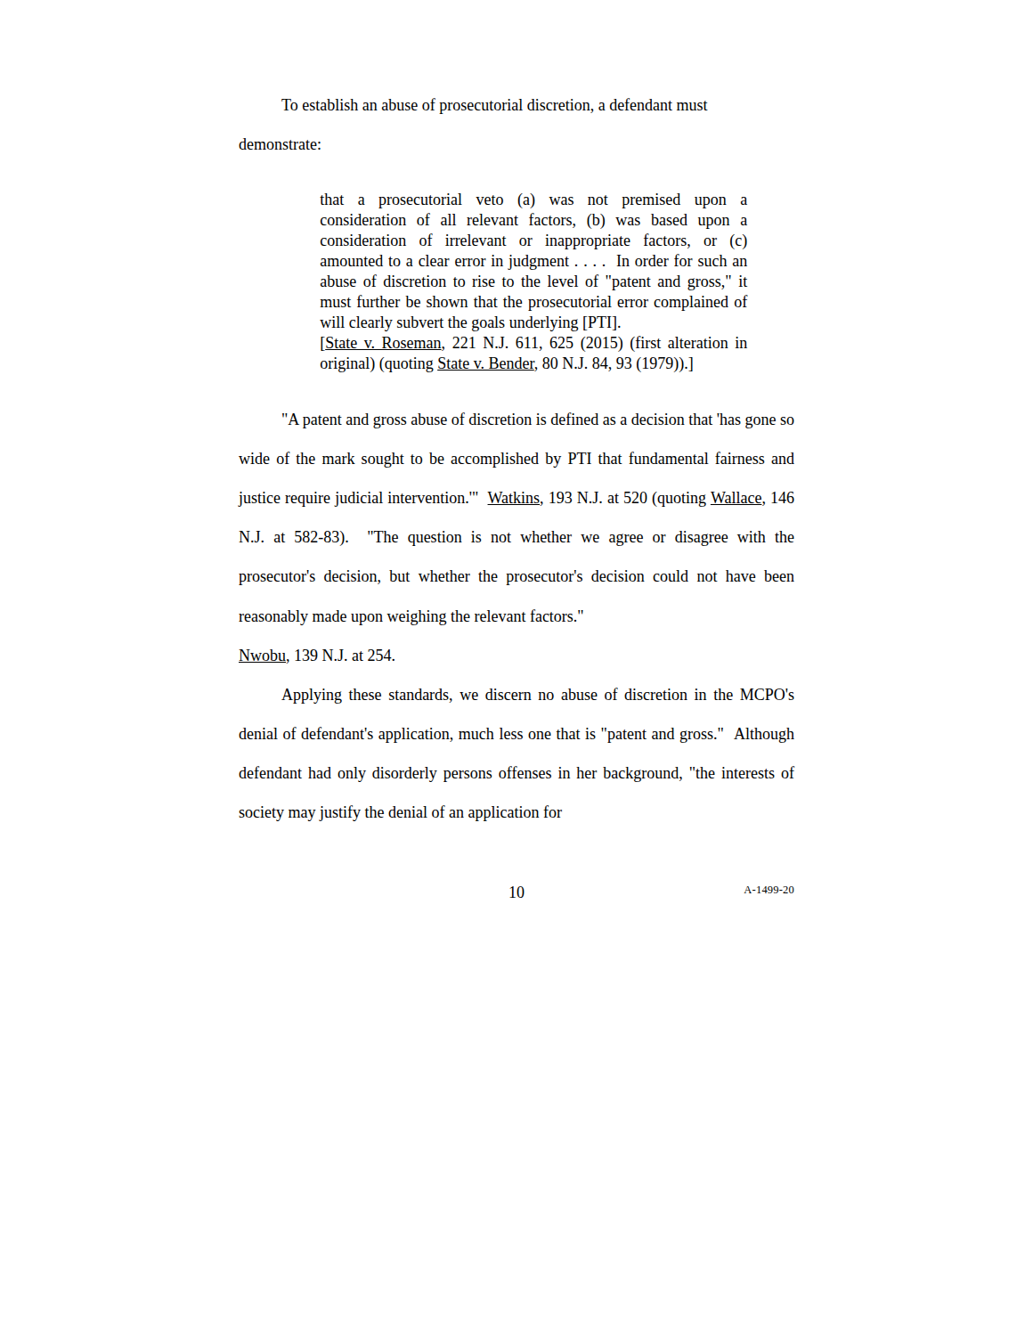To establish an abuse of prosecutorial discretion, a defendant must
demonstrate:
that a prosecutorial veto (a) was not premised upon a consideration of all relevant factors, (b) was based upon a consideration of irrelevant or inappropriate factors, or (c) amounted to a clear error in judgment . . . . In order for such an abuse of discretion to rise to the level of "patent and gross," it must further be shown that the prosecutorial error complained of will clearly subvert the goals underlying [PTI].
[State v. Roseman, 221 N.J. 611, 625 (2015) (first alteration in original) (quoting State v. Bender, 80 N.J. 84, 93 (1979)).]
"A patent and gross abuse of discretion is defined as a decision that 'has gone so wide of the mark sought to be accomplished by PTI that fundamental fairness and justice require judicial intervention.'" Watkins, 193 N.J. at 520 (quoting Wallace, 146 N.J. at 582-83). "The question is not whether we agree or disagree with the prosecutor's decision, but whether the prosecutor's decision could not have been reasonably made upon weighing the relevant factors."
Nwobu, 139 N.J. at 254.
Applying these standards, we discern no abuse of discretion in the MCPO's denial of defendant's application, much less one that is "patent and gross." Although defendant had only disorderly persons offenses in her background, "the interests of society may justify the denial of an application for
10 A-1499-20